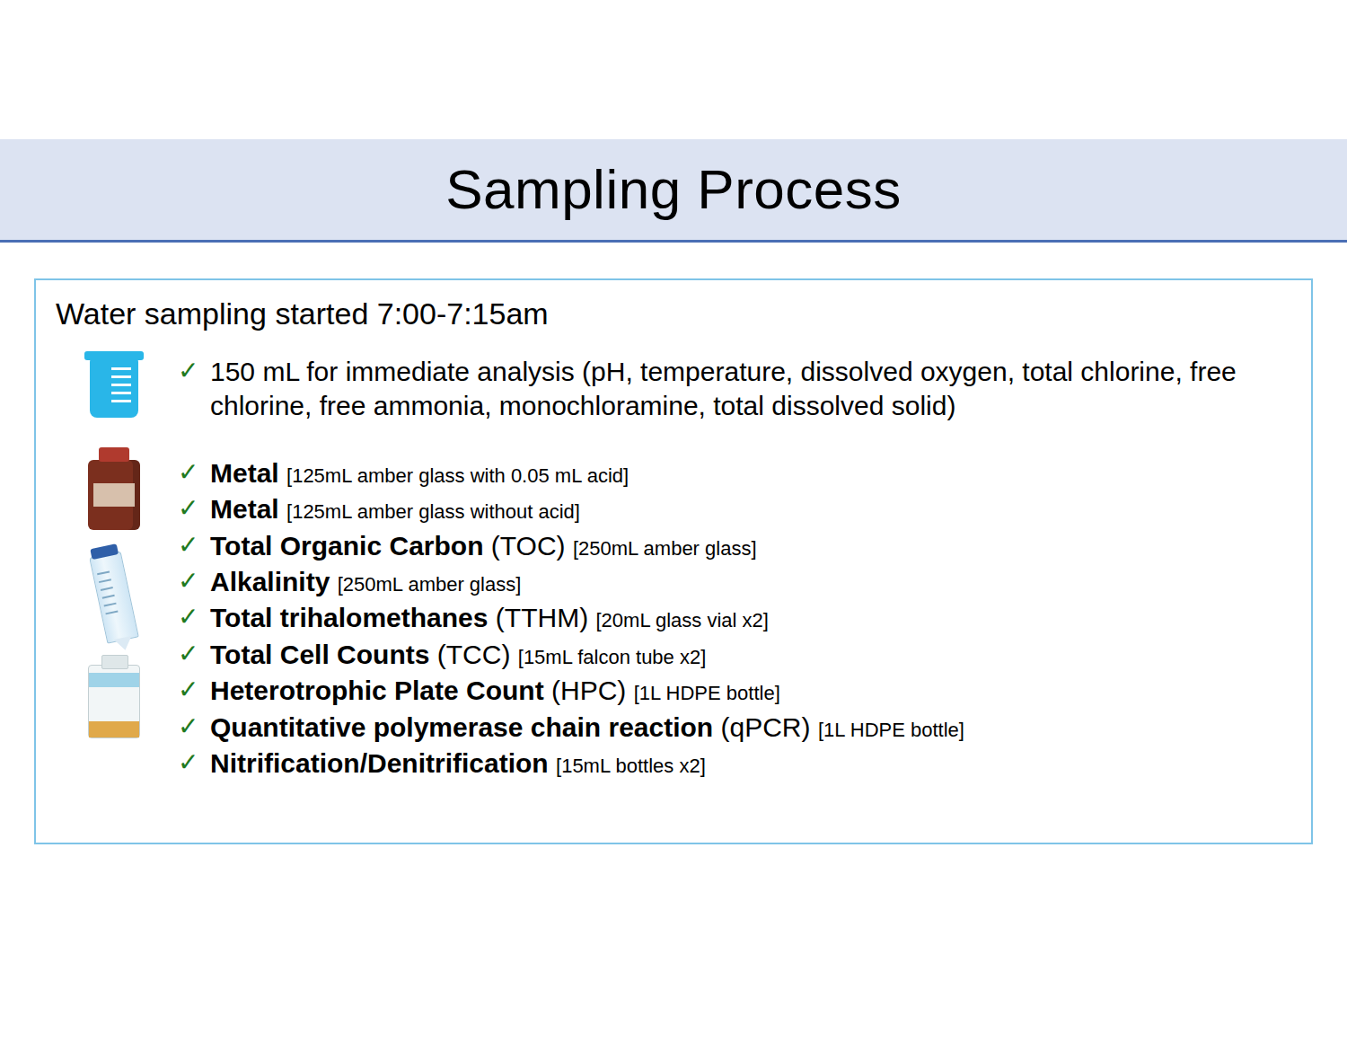Sampling Process
Water sampling started 7:00-7:15am
150 mL for immediate analysis (pH, temperature, dissolved oxygen, total chlorine, free chlorine, free ammonia, monochloramine, total dissolved solid)
Metal [125mL amber glass with 0.05 mL acid]
Metal [125mL amber glass without acid]
Total Organic Carbon (TOC) [250mL amber glass]
Alkalinity [250mL amber glass]
Total trihalomethanes (TTHM) [20mL glass vial x2]
Total Cell Counts (TCC) [15mL falcon tube x2]
Heterotrophic Plate Count (HPC) [1L HDPE bottle]
Quantitative polymerase chain reaction (qPCR) [1L HDPE bottle]
Nitrification/Denitrification [15mL bottles x2]